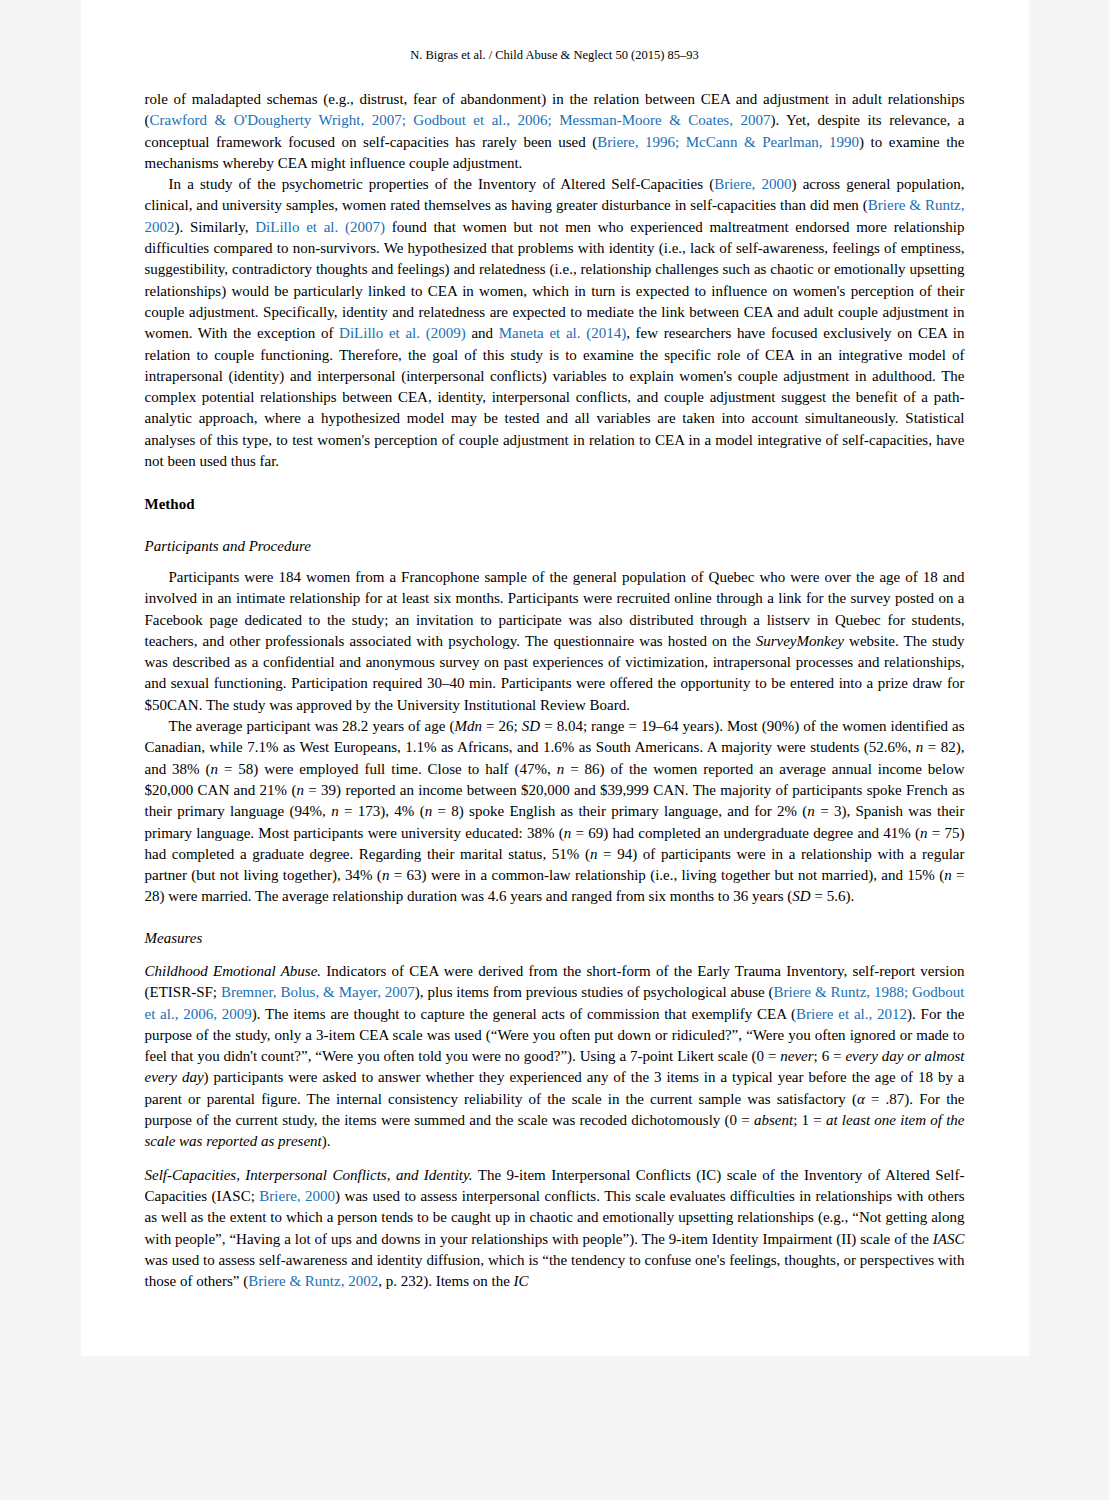87 N. Bigras et al. / Child Abuse & Neglect 50 (2015) 85–93
role of maladapted schemas (e.g., distrust, fear of abandonment) in the relation between CEA and adjustment in adult relationships (Crawford & O'Dougherty Wright, 2007; Godbout et al., 2006; Messman-Moore & Coates, 2007). Yet, despite its relevance, a conceptual framework focused on self-capacities has rarely been used (Briere, 1996; McCann & Pearlman, 1990) to examine the mechanisms whereby CEA might influence couple adjustment.
In a study of the psychometric properties of the Inventory of Altered Self-Capacities (Briere, 2000) across general population, clinical, and university samples, women rated themselves as having greater disturbance in self-capacities than did men (Briere & Runtz, 2002). Similarly, DiLillo et al. (2007) found that women but not men who experienced maltreatment endorsed more relationship difficulties compared to non-survivors. We hypothesized that problems with identity (i.e., lack of self-awareness, feelings of emptiness, suggestibility, contradictory thoughts and feelings) and relatedness (i.e., relationship challenges such as chaotic or emotionally upsetting relationships) would be particularly linked to CEA in women, which in turn is expected to influence on women's perception of their couple adjustment. Specifically, identity and relatedness are expected to mediate the link between CEA and adult couple adjustment in women. With the exception of DiLillo et al. (2009) and Maneta et al. (2014), few researchers have focused exclusively on CEA in relation to couple functioning. Therefore, the goal of this study is to examine the specific role of CEA in an integrative model of intrapersonal (identity) and interpersonal (interpersonal conflicts) variables to explain women's couple adjustment in adulthood. The complex potential relationships between CEA, identity, interpersonal conflicts, and couple adjustment suggest the benefit of a path-analytic approach, where a hypothesized model may be tested and all variables are taken into account simultaneously. Statistical analyses of this type, to test women's perception of couple adjustment in relation to CEA in a model integrative of self-capacities, have not been used thus far.
Method
Participants and Procedure
Participants were 184 women from a Francophone sample of the general population of Quebec who were over the age of 18 and involved in an intimate relationship for at least six months. Participants were recruited online through a link for the survey posted on a Facebook page dedicated to the study; an invitation to participate was also distributed through a listserv in Quebec for students, teachers, and other professionals associated with psychology. The questionnaire was hosted on the SurveyMonkey website. The study was described as a confidential and anonymous survey on past experiences of victimization, intrapersonal processes and relationships, and sexual functioning. Participation required 30–40 min. Participants were offered the opportunity to be entered into a prize draw for $50CAN. The study was approved by the University Institutional Review Board.
The average participant was 28.2 years of age (Mdn = 26; SD = 8.04; range = 19–64 years). Most (90%) of the women identified as Canadian, while 7.1% as West Europeans, 1.1% as Africans, and 1.6% as South Americans. A majority were students (52.6%, n = 82), and 38% (n = 58) were employed full time. Close to half (47%, n = 86) of the women reported an average annual income below $20,000 CAN and 21% (n = 39) reported an income between $20,000 and $39,999 CAN. The majority of participants spoke French as their primary language (94%, n = 173), 4% (n = 8) spoke English as their primary language, and for 2% (n = 3), Spanish was their primary language. Most participants were university educated: 38% (n = 69) had completed an undergraduate degree and 41% (n = 75) had completed a graduate degree. Regarding their marital status, 51% (n = 94) of participants were in a relationship with a regular partner (but not living together), 34% (n = 63) were in a common-law relationship (i.e., living together but not married), and 15% (n = 28) were married. The average relationship duration was 4.6 years and ranged from six months to 36 years (SD = 5.6).
Measures
Childhood Emotional Abuse. Indicators of CEA were derived from the short-form of the Early Trauma Inventory, self-report version (ETISR-SF; Bremner, Bolus, & Mayer, 2007), plus items from previous studies of psychological abuse (Briere & Runtz, 1988; Godbout et al., 2006, 2009). The items are thought to capture the general acts of commission that exemplify CEA (Briere et al., 2012). For the purpose of the study, only a 3-item CEA scale was used (“Were you often put down or ridiculed?”, “Were you often ignored or made to feel that you didn't count?”, “Were you often told you were no good?”). Using a 7-point Likert scale (0 = never; 6 = every day or almost every day) participants were asked to answer whether they experienced any of the 3 items in a typical year before the age of 18 by a parent or parental figure. The internal consistency reliability of the scale in the current sample was satisfactory (α = .87). For the purpose of the current study, the items were summed and the scale was recoded dichotomously (0 = absent; 1 = at least one item of the scale was reported as present).
Self-Capacities, Interpersonal Conflicts, and Identity. The 9-item Interpersonal Conflicts (IC) scale of the Inventory of Altered Self-Capacities (IASC; Briere, 2000) was used to assess interpersonal conflicts. This scale evaluates difficulties in relationships with others as well as the extent to which a person tends to be caught up in chaotic and emotionally upsetting relationships (e.g., “Not getting along with people”, “Having a lot of ups and downs in your relationships with people”). The 9-item Identity Impairment (II) scale of the IASC was used to assess self-awareness and identity diffusion, which is “the tendency to confuse one's feelings, thoughts, or perspectives with those of others” (Briere & Runtz, 2002, p. 232). Items on the IC